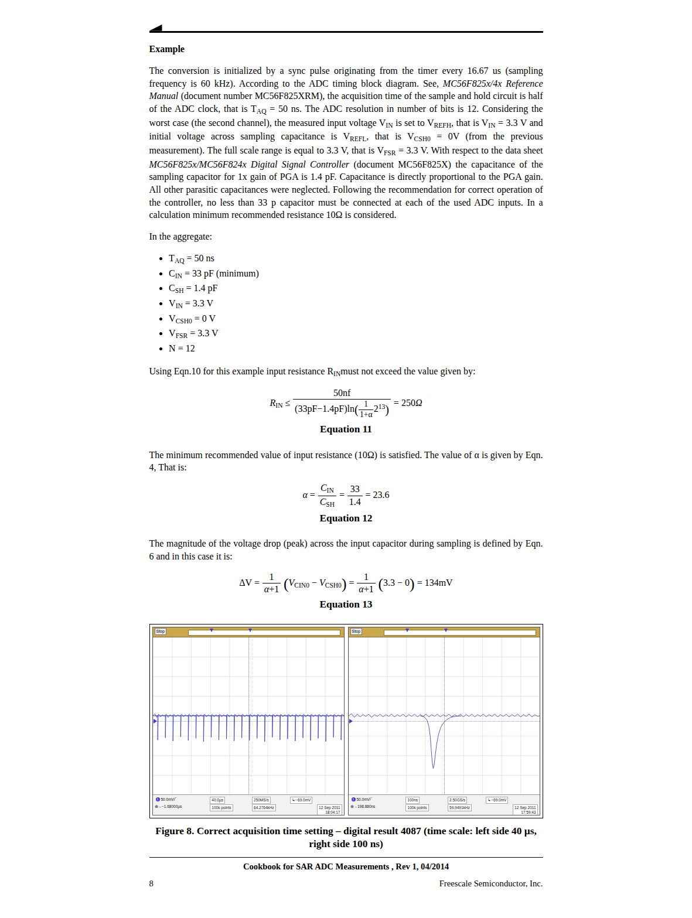Example
The conversion is initialized by a sync pulse originating from the timer every 16.67 us (sampling frequency is 60 kHz). According to the ADC timing block diagram. See, MC56F825x/4x Reference Manual (document number MC56F825XRM), the acquisition time of the sample and hold circuit is half of the ADC clock, that is TAQ = 50 ns. The ADC resolution in number of bits is 12. Considering the worst case (the second channel), the measured input voltage VIN is set to VREFH, that is VIN = 3.3 V and initial voltage across sampling capacitance is VREFL, that is VCSH0 = 0V (from the previous measurement). The full scale range is equal to 3.3 V, that is VFSR = 3.3 V. With respect to the data sheet MC56F825x/MC56F824x Digital Signal Controller (document MC56F825X) the capacitance of the sampling capacitor for 1x gain of PGA is 1.4 pF. Capacitance is directly proportional to the PGA gain. All other parasitic capacitances were neglected. Following the recommendation for correct operation of the controller, no less than 33 p capacitor must be connected at each of the used ADC inputs. In a calculation minimum recommended resistance 10Ω is considered.
In the aggregate:
TAQ = 50 ns
CIN = 33 pF (minimum)
CSH = 1.4 pF
VIN = 3.3 V
VCSH0 = 0 V
VFSR = 3.3 V
N = 12
Using Eqn.10 for this example input resistance RINmust not exceed the value given by:
RIN ≤ 50nf (33pF−1.4pF)ln(11+α213) = 250Ω
Equation 11
The minimum recommended value of input resistance (10Ω) is satisfied. The value of α is given by Eqn. 4, That is:
α = CIN CSH = 33 1.4 = 23.6
Equation 12
The magnitude of the voltage drop (peak) across the input capacitor during sampling is defined by Eqn. 6 and in this case it is:
ΔV = 1 α+1 (VCIN0 − VCSH0) = 1 α+1 (3.3 − 0) = 134mV
Equation 13
Stop
150.0mV/‾ 40.0µs 250MS/s ↳−69.0mV ⊕→−1.68000µs 100k points 64.2764kHz 12 Sep 2011
18:04:17
Stop
150.0mV/‾ 100ns 2.50GS/s ↳−69.0mV ⊕→198.880ns 100k points 59.9491kHz 12 Sep 2011
17:59:43
Figure 8. Correct acquisition time setting – digital result 4087 (time scale: left side 40 µs, right side 100 ns)
Cookbook for SAR ADC Measurements , Rev 1, 04/2014
8 Freescale Semiconductor, Inc.